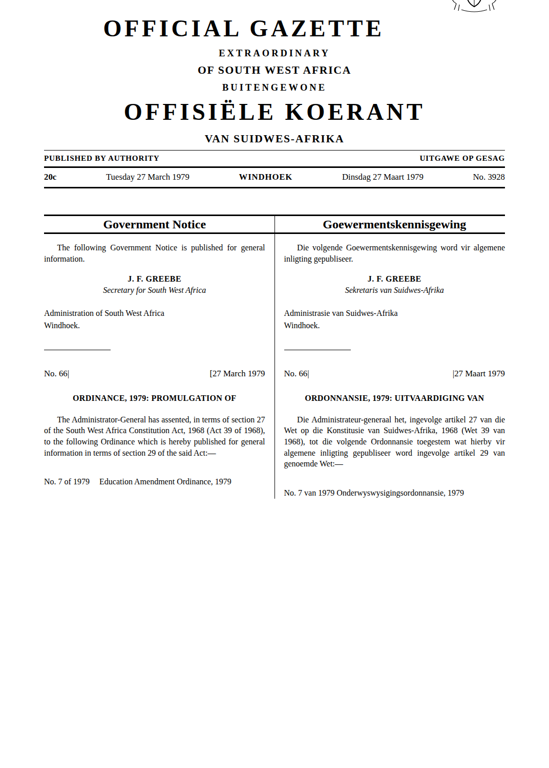OFFICIAL GAZETTE
EXTRAORDINARY
OF SOUTH WEST AFRICA
BUITENGEWONE
OFFISIËLE KOERANT
VAN SUIDWES-AFRIKA
PUBLISHED BY AUTHORITY UITGAWE OP GESAG
20c Tuesday 27 March 1979 WINDHOEK Dinsdag 27 Maart 1979 No. 3928
| Government Notice | Goewermentskennisgewing |
| The following Government Notice is published for general information. J. F. GREEBE Secretary for South West Africa Administration of South West Africa Windhoek. No. 66/ [27 March 1979 ORDINANCE, 1979: PROMULGATION OF The Administrator-General has assented, in terms of section 27 of the South West Africa Constitution Act, 1968 (Act 39 of 1968), to the following Ordinance which is hereby published for general information in terms of section 29 of the said Act:— No. 7 of 1979 Education Amendment Ordinance, 1979 | Die volgende Goewermentskennisgewing word vir algemene inligting gepubliseer. J. F. GREEBE Sekretaris van Suidwes-Afrika Administrasie van Suidwes-Afrika Windhoek. No. 66/ /27 Maart 1979 ORDONNANSIE, 1979: UITVAARDIGING VAN Die Administrateur-generaal het, ingevolge artikel 27 van die Wet op die Konstitusie van Suidwes-Afrika, 1968 (Wet 39 van 1968), tot die volgende Ordonnansie toegestem wat hierby vir algemene inligting gepubliseer word ingevolge artikel 29 van genoemde Wet:— No. 7 van 1979 Onderwyswysigingsordonnansie, 1979 |